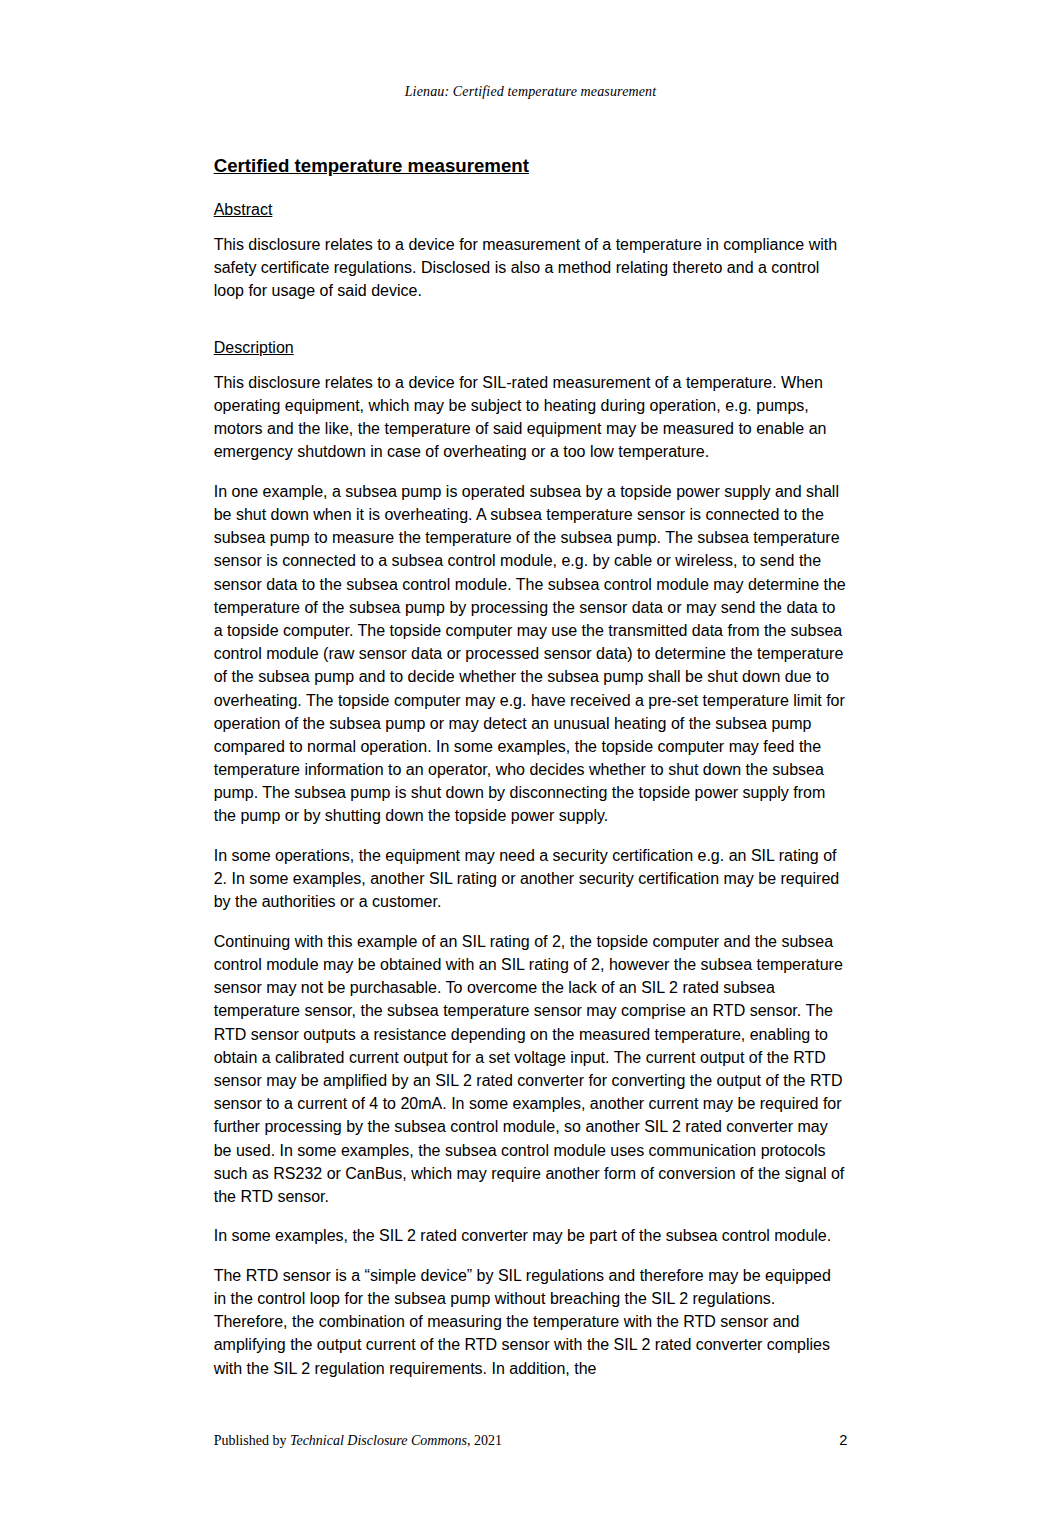Lienau: Certified temperature measurement
Certified temperature measurement
Abstract
This disclosure relates to a device for measurement of a temperature in compliance with safety certificate regulations. Disclosed is also a method relating thereto and a control loop for usage of said device.
Description
This disclosure relates to a device for SIL-rated measurement of a temperature. When operating equipment, which may be subject to heating during operation, e.g. pumps, motors and the like, the temperature of said equipment may be measured to enable an emergency shutdown in case of overheating or a too low temperature.
In one example, a subsea pump is operated subsea by a topside power supply and shall be shut down when it is overheating. A subsea temperature sensor is connected to the subsea pump to measure the temperature of the subsea pump. The subsea temperature sensor is connected to a subsea control module, e.g. by cable or wireless, to send the sensor data to the subsea control module. The subsea control module may determine the temperature of the subsea pump by processing the sensor data or may send the data to a topside computer. The topside computer may use the transmitted data from the subsea control module (raw sensor data or processed sensor data) to determine the temperature of the subsea pump and to decide whether the subsea pump shall be shut down due to overheating. The topside computer may e.g. have received a pre-set temperature limit for operation of the subsea pump or may detect an unusual heating of the subsea pump compared to normal operation. In some examples, the topside computer may feed the temperature information to an operator, who decides whether to shut down the subsea pump. The subsea pump is shut down by disconnecting the topside power supply from the pump or by shutting down the topside power supply.
In some operations, the equipment may need a security certification e.g. an SIL rating of 2. In some examples, another SIL rating or another security certification may be required by the authorities or a customer.
Continuing with this example of an SIL rating of 2, the topside computer and the subsea control module may be obtained with an SIL rating of 2, however the subsea temperature sensor may not be purchasable. To overcome the lack of an SIL 2 rated subsea temperature sensor, the subsea temperature sensor may comprise an RTD sensor. The RTD sensor outputs a resistance depending on the measured temperature, enabling to obtain a calibrated current output for a set voltage input. The current output of the RTD sensor may be amplified by an SIL 2 rated converter for converting the output of the RTD sensor to a current of 4 to 20mA. In some examples, another current may be required for further processing by the subsea control module, so another SIL 2 rated converter may be used. In some examples, the subsea control module uses communication protocols such as RS232 or CanBus, which may require another form of conversion of the signal of the RTD sensor.
In some examples, the SIL 2 rated converter may be part of the subsea control module.
The RTD sensor is a “simple device” by SIL regulations and therefore may be equipped in the control loop for the subsea pump without breaching the SIL 2 regulations. Therefore, the combination of measuring the temperature with the RTD sensor and amplifying the output current of the RTD sensor with the SIL 2 rated converter complies with the SIL 2 regulation requirements. In addition, the
Published by Technical Disclosure Commons, 2021
2